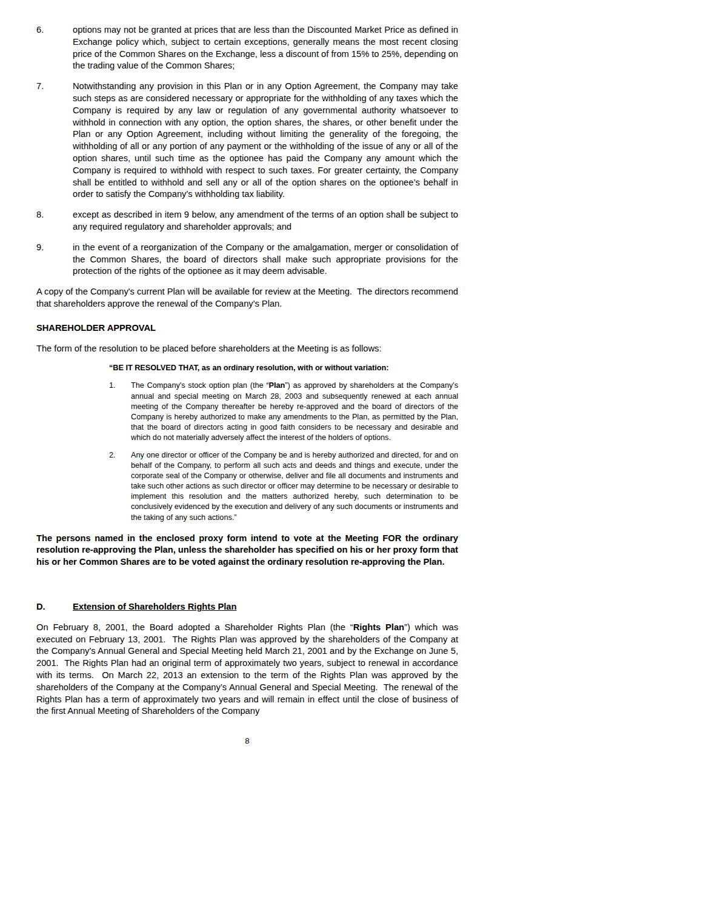6.
options may not be granted at prices that are less than the Discounted Market Price as defined in Exchange policy which, subject to certain exceptions, generally means the most recent closing price of the Common Shares on the Exchange, less a discount of from 15% to 25%, depending on the trading value of the Common Shares;
7.
Notwithstanding any provision in this Plan or in any Option Agreement, the Company may take such steps as are considered necessary or appropriate for the withholding of any taxes which the Company is required by any law or regulation of any governmental authority whatsoever to withhold in connection with any option, the option shares, the shares, or other benefit under the Plan or any Option Agreement, including without limiting the generality of the foregoing, the withholding of all or any portion of any payment or the withholding of the issue of any or all of the option shares, until such time as the optionee has paid the Company any amount which the Company is required to withhold with respect to such taxes. For greater certainty, the Company shall be entitled to withhold and sell any or all of the option shares on the optionee’s behalf in order to satisfy the Company’s withholding tax liability.
8.
except as described in item 9 below, any amendment of the terms of an option shall be subject to any required regulatory and shareholder approvals; and
9.
in the event of a reorganization of the Company or the amalgamation, merger or consolidation of the Common Shares, the board of directors shall make such appropriate provisions for the protection of the rights of the optionee as it may deem advisable.
A copy of the Company's current Plan will be available for review at the Meeting. The directors recommend that shareholders approve the renewal of the Company's Plan.
SHAREHOLDER APPROVAL
The form of the resolution to be placed before shareholders at the Meeting is as follows:
“BE IT RESOLVED THAT, as an ordinary resolution, with or without variation:
1. The Company's stock option plan (the “Plan”) as approved by shareholders at the Company's annual and special meeting on March 28, 2003 and subsequently renewed at each annual meeting of the Company thereafter be hereby re-approved and the board of directors of the Company is hereby authorized to make any amendments to the Plan, as permitted by the Plan, that the board of directors acting in good faith considers to be necessary and desirable and which do not materially adversely affect the interest of the holders of options.
2. Any one director or officer of the Company be and is hereby authorized and directed, for and on behalf of the Company, to perform all such acts and deeds and things and execute, under the corporate seal of the Company or otherwise, deliver and file all documents and instruments and take such other actions as such director or officer may determine to be necessary or desirable to implement this resolution and the matters authorized hereby, such determination to be conclusively evidenced by the execution and delivery of any such documents or instruments and the taking of any such actions.”
The persons named in the enclosed proxy form intend to vote at the Meeting FOR the ordinary resolution re-approving the Plan, unless the shareholder has specified on his or her proxy form that his or her Common Shares are to be voted against the ordinary resolution re-approving the Plan.
D.
Extension of Shareholders Rights Plan
On February 8, 2001, the Board adopted a Shareholder Rights Plan (the “Rights Plan”) which was executed on February 13, 2001. The Rights Plan was approved by the shareholders of the Company at the Company's Annual General and Special Meeting held March 21, 2001 and by the Exchange on June 5, 2001. The Rights Plan had an original term of approximately two years, subject to renewal in accordance with its terms. On March 22, 2013 an extension to the term of the Rights Plan was approved by the shareholders of the Company at the Company’s Annual General and Special Meeting. The renewal of the Rights Plan has a term of approximately two years and will remain in effect until the close of business of the first Annual Meeting of Shareholders of the Company
8